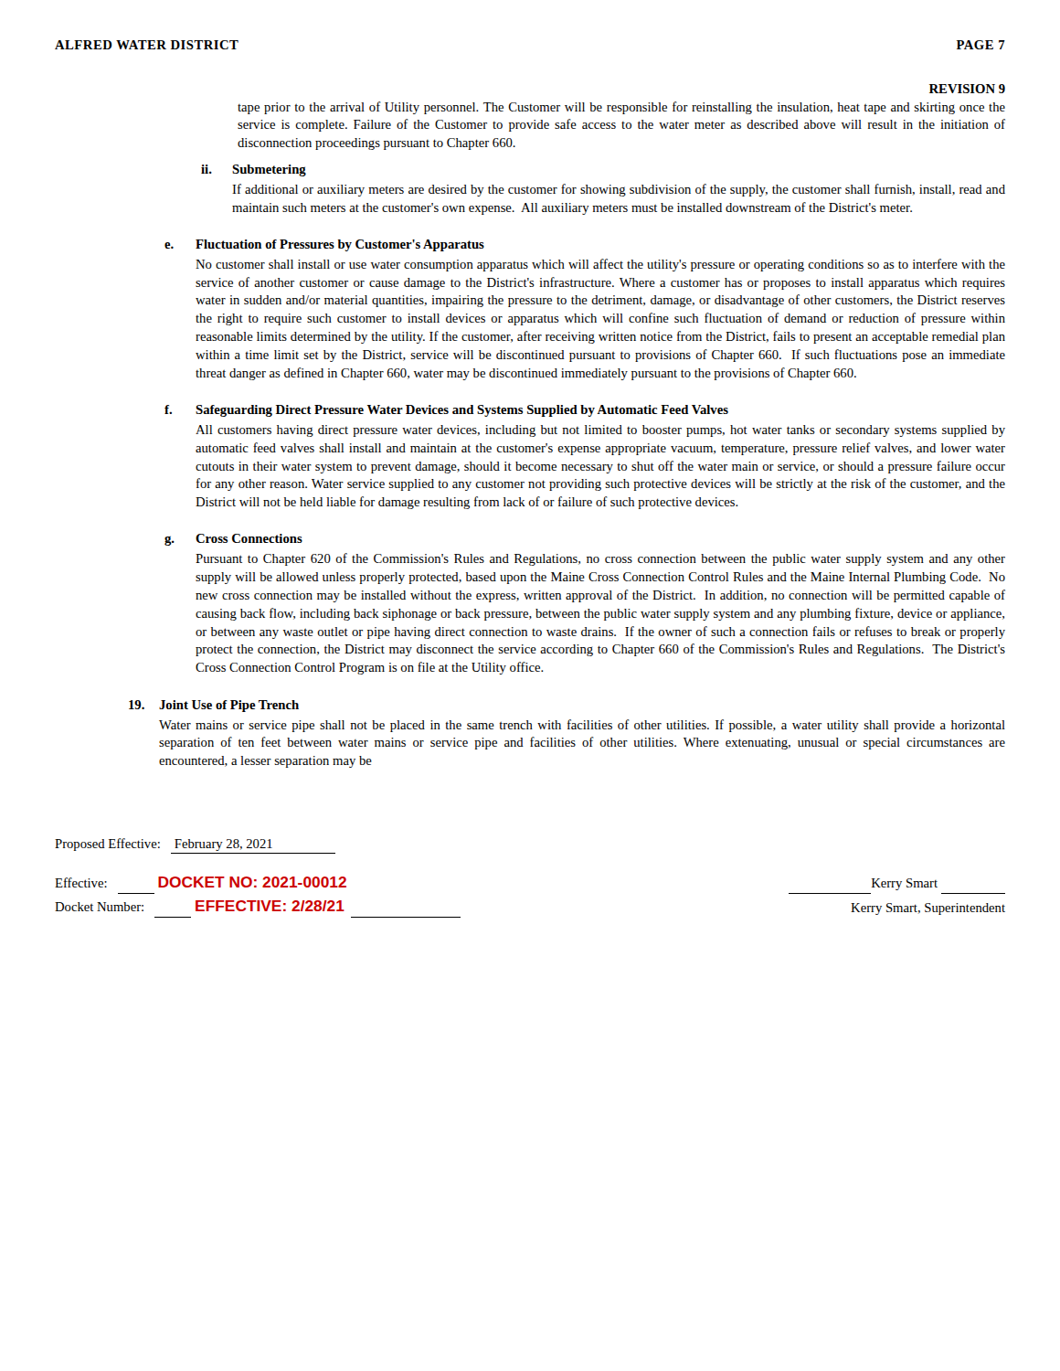ALFRED WATER DISTRICT PAGE 7
REVISION 9
tape prior to the arrival of Utility personnel. The Customer will be responsible for reinstalling the insulation, heat tape and skirting once the service is complete. Failure of the Customer to provide safe access to the water meter as described above will result in the initiation of disconnection proceedings pursuant to Chapter 660.
ii.
Submetering
If additional or auxiliary meters are desired by the customer for showing subdivision of the supply, the customer shall furnish, install, read and maintain such meters at the customer's own expense. All auxiliary meters must be installed downstream of the District's meter.
e.
Fluctuation of Pressures by Customer's Apparatus
No customer shall install or use water consumption apparatus which will affect the utility's pressure or operating conditions so as to interfere with the service of another customer or cause damage to the District's infrastructure. Where a customer has or proposes to install apparatus which requires water in sudden and/or material quantities, impairing the pressure to the detriment, damage, or disadvantage of other customers, the District reserves the right to require such customer to install devices or apparatus which will confine such fluctuation of demand or reduction of pressure within reasonable limits determined by the utility. If the customer, after receiving written notice from the District, fails to present an acceptable remedial plan within a time limit set by the District, service will be discontinued pursuant to provisions of Chapter 660. If such fluctuations pose an immediate threat danger as defined in Chapter 660, water may be discontinued immediately pursuant to the provisions of Chapter 660.
f.
Safeguarding Direct Pressure Water Devices and Systems Supplied by Automatic Feed Valves
All customers having direct pressure water devices, including but not limited to booster pumps, hot water tanks or secondary systems supplied by automatic feed valves shall install and maintain at the customer's expense appropriate vacuum, temperature, pressure relief valves, and lower water cutouts in their water system to prevent damage, should it become necessary to shut off the water main or service, or should a pressure failure occur for any other reason. Water service supplied to any customer not providing such protective devices will be strictly at the risk of the customer, and the District will not be held liable for damage resulting from lack of or failure of such protective devices.
g.
Cross Connections
Pursuant to Chapter 620 of the Commission's Rules and Regulations, no cross connection between the public water supply system and any other supply will be allowed unless properly protected, based upon the Maine Cross Connection Control Rules and the Maine Internal Plumbing Code. No new cross connection may be installed without the express, written approval of the District. In addition, no connection will be permitted capable of causing back flow, including back siphonage or back pressure, between the public water supply system and any plumbing fixture, device or appliance, or between any waste outlet or pipe having direct connection to waste drains. If the owner of such a connection fails or refuses to break or properly protect the connection, the District may disconnect the service according to Chapter 660 of the Commission's Rules and Regulations. The District's Cross Connection Control Program is on file at the Utility office.
19.
Joint Use of Pipe Trench
Water mains or service pipe shall not be placed in the same trench with facilities of other utilities. If possible, a water utility shall provide a horizontal separation of ten feet between water mains or service pipe and facilities of other utilities. Where extenuating, unusual or special circumstances are encountered, a lesser separation may be
| Proposed Effective: February 28, 2021 | |
| Effective: DOCKET NO: 2021-00012 | Kerry Smart |
| Docket Number: EFFECTIVE: 2/28/21 | Kerry Smart, Superintendent |